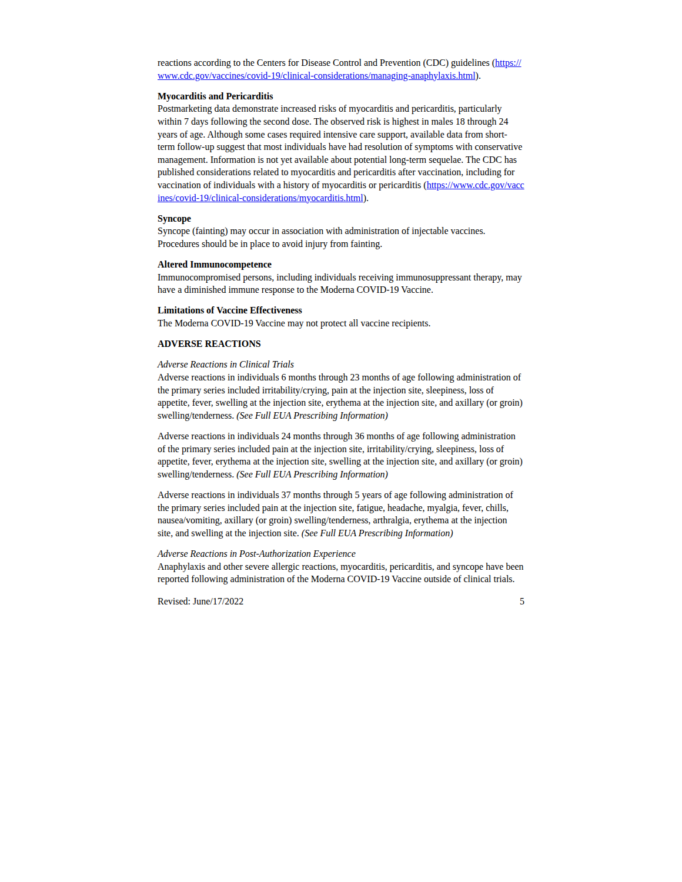reactions according to the Centers for Disease Control and Prevention (CDC) guidelines (https://www.cdc.gov/vaccines/covid-19/clinical-considerations/managing-anaphylaxis.html).
Myocarditis and Pericarditis
Postmarketing data demonstrate increased risks of myocarditis and pericarditis, particularly within 7 days following the second dose. The observed risk is highest in males 18 through 24 years of age. Although some cases required intensive care support, available data from short-term follow-up suggest that most individuals have had resolution of symptoms with conservative management. Information is not yet available about potential long-term sequelae. The CDC has published considerations related to myocarditis and pericarditis after vaccination, including for vaccination of individuals with a history of myocarditis or pericarditis (https://www.cdc.gov/vaccines/covid-19/clinical-considerations/myocarditis.html).
Syncope
Syncope (fainting) may occur in association with administration of injectable vaccines. Procedures should be in place to avoid injury from fainting.
Altered Immunocompetence
Immunocompromised persons, including individuals receiving immunosuppressant therapy, may have a diminished immune response to the Moderna COVID-19 Vaccine.
Limitations of Vaccine Effectiveness
The Moderna COVID-19 Vaccine may not protect all vaccine recipients.
ADVERSE REACTIONS
Adverse Reactions in Clinical Trials
Adverse reactions in individuals 6 months through 23 months of age following administration of the primary series included irritability/crying, pain at the injection site, sleepiness, loss of appetite, fever, swelling at the injection site, erythema at the injection site, and axillary (or groin) swelling/tenderness. (See Full EUA Prescribing Information)
Adverse reactions in individuals 24 months through 36 months of age following administration of the primary series included pain at the injection site, irritability/crying, sleepiness, loss of appetite, fever, erythema at the injection site, swelling at the injection site, and axillary (or groin) swelling/tenderness. (See Full EUA Prescribing Information)
Adverse reactions in individuals 37 months through 5 years of age following administration of the primary series included pain at the injection site, fatigue, headache, myalgia, fever, chills, nausea/vomiting, axillary (or groin) swelling/tenderness, arthralgia, erythema at the injection site, and swelling at the injection site. (See Full EUA Prescribing Information)
Adverse Reactions in Post-Authorization Experience
Anaphylaxis and other severe allergic reactions, myocarditis, pericarditis, and syncope have been reported following administration of the Moderna COVID-19 Vaccine outside of clinical trials.
Revised: June/17/2022 5